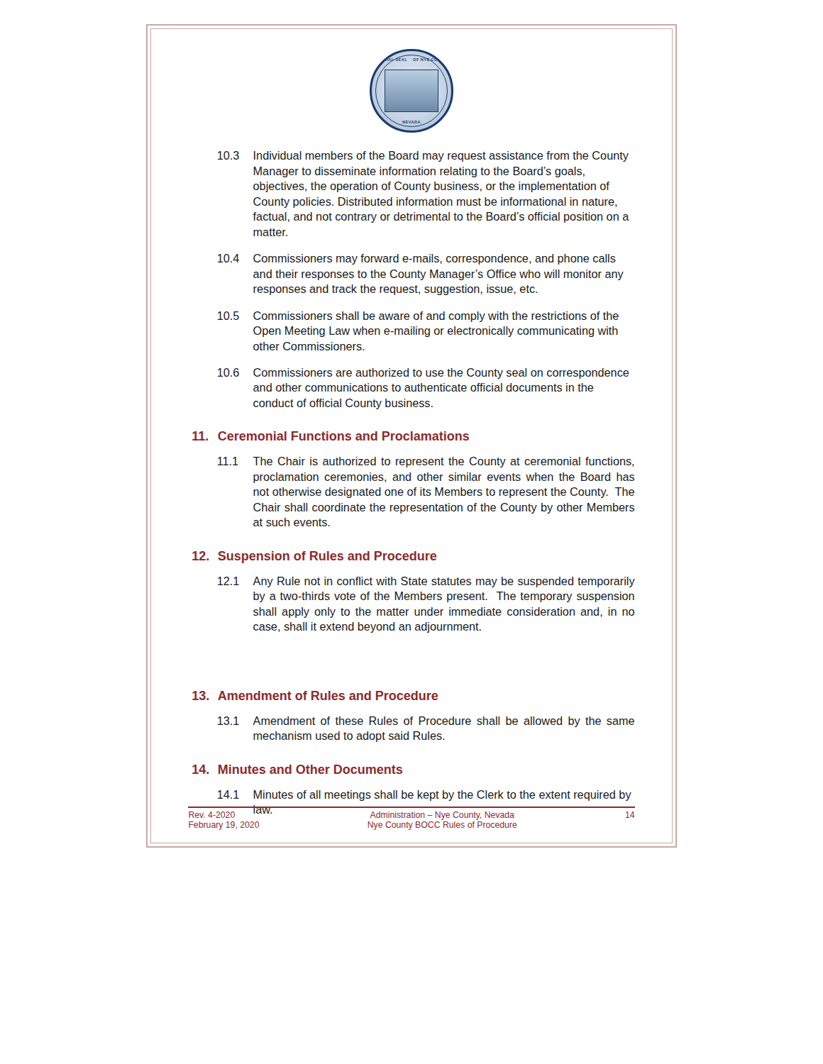OFFICIAL SEAL OF NYE COUNTY
NEVADA
10.3
Individual members of the Board may request assistance from the County Manager to disseminate information relating to the Board’s goals, objectives, the operation of County business, or the implementation of County policies. Distributed information must be informational in nature, factual, and not contrary or detrimental to the Board’s official position on a matter.
10.4
Commissioners may forward e-mails, correspondence, and phone calls and their responses to the County Manager’s Office who will monitor any responses and track the request, suggestion, issue, etc.
10.5
Commissioners shall be aware of and comply with the restrictions of the Open Meeting Law when e-mailing or electronically communicating with other Commissioners.
10.6
Commissioners are authorized to use the County seal on correspondence and other communications to authenticate official documents in the conduct of official County business.
11. Ceremonial Functions and Proclamations
11.1
The Chair is authorized to represent the County at ceremonial functions, proclamation ceremonies, and other similar events when the Board has not otherwise designated one of its Members to represent the County. The Chair shall coordinate the representation of the County by other Members at such events.
12. Suspension of Rules and Procedure
12.1
Any Rule not in conflict with State statutes may be suspended temporarily by a two-thirds vote of the Members present. The temporary suspension shall apply only to the matter under immediate consideration and, in no case, shall it extend beyond an adjournment.
13. Amendment of Rules and Procedure
13.1
Amendment of these Rules of Procedure shall be allowed by the same mechanism used to adopt said Rules.
14. Minutes and Other Documents
14.1
Minutes of all meetings shall be kept by the Clerk to the extent required by law.
Rev. 4-2020
February 19, 2020
Administration – Nye County, Nevada
Nye County BOCC Rules of Procedure
14